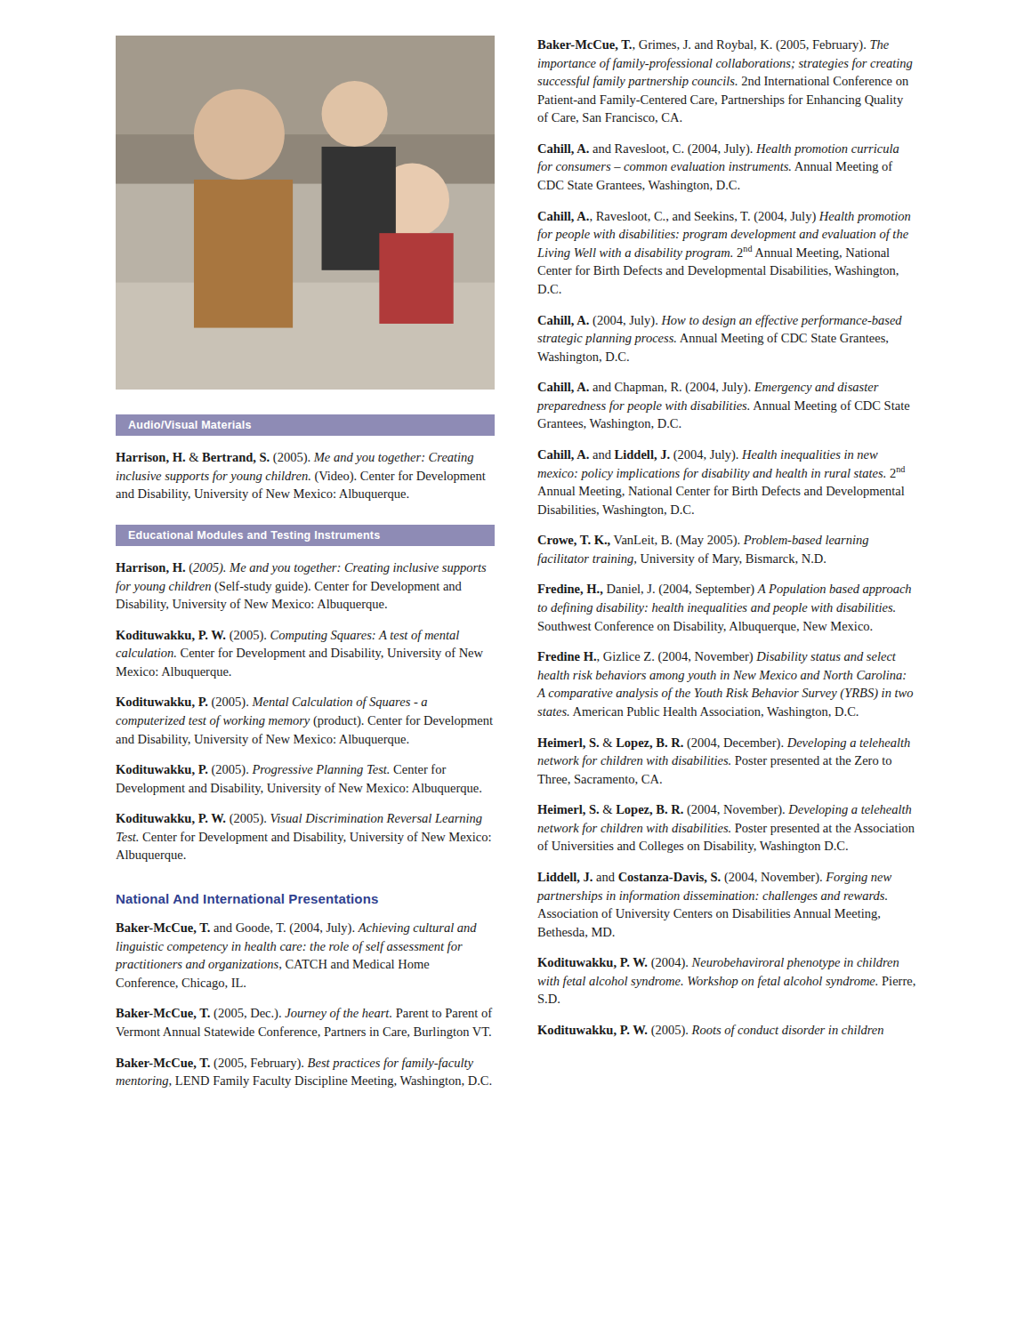Audio/Visual Materials
Harrison, H. & Bertrand, S. (2005). Me and you together: Creating inclusive supports for young children. (Video). Center for Development and Disability, University of New Mexico: Albuquerque.
Educational Modules and Testing Instruments
Harrison, H. (2005). Me and you together: Creating inclusive supports for young children (Self-study guide). Center for Development and Disability, University of New Mexico: Albuquerque.
Kodituwakku, P. W. (2005). Computing Squares: A test of mental calculation. Center for Development and Disability, University of New Mexico: Albuquerque.
Kodituwakku, P. (2005). Mental Calculation of Squares - a computerized test of working memory (product). Center for Development and Disability, University of New Mexico: Albuquerque.
Kodituwakku, P. (2005). Progressive Planning Test. Center for Development and Disability, University of New Mexico: Albuquerque.
Kodituwakku, P. W. (2005). Visual Discrimination Reversal Learning Test. Center for Development and Disability, University of New Mexico: Albuquerque.
National And International Presentations
Baker-McCue, T. and Goode, T. (2004, July). Achieving cultural and linguistic competency in health care: the role of self assessment for practitioners and organizations, CATCH and Medical Home Conference, Chicago, IL.
Baker-McCue, T. (2005, Dec.). Journey of the heart. Parent to Parent of Vermont Annual Statewide Conference, Partners in Care, Burlington VT.
Baker-McCue, T. (2005, February). Best practices for family-faculty mentoring, LEND Family Faculty Discipline Meeting, Washington, D.C.
Baker-McCue, T., Grimes, J. and Roybal, K. (2005, February). The importance of family-professional collaborations; strategies for creating successful family partnership councils. 2nd International Conference on Patient-and Family-Centered Care, Partnerships for Enhancing Quality of Care, San Francisco, CA.
Cahill, A. and Ravesloot, C. (2004, July). Health promotion curricula for consumers – common evaluation instruments. Annual Meeting of CDC State Grantees, Washington, D.C.
Cahill, A., Ravesloot, C., and Seekins, T. (2004, July) Health promotion for people with disabilities: program development and evaluation of the Living Well with a disability program. 2nd Annual Meeting, National Center for Birth Defects and Developmental Disabilities, Washington, D.C.
Cahill, A. (2004, July). How to design an effective performance-based strategic planning process. Annual Meeting of CDC State Grantees, Washington, D.C.
Cahill, A. and Chapman, R. (2004, July). Emergency and disaster preparedness for people with disabilities. Annual Meeting of CDC State Grantees, Washington, D.C.
Cahill, A. and Liddell, J. (2004, July). Health inequalities in new mexico: policy implications for disability and health in rural states. 2nd Annual Meeting, National Center for Birth Defects and Developmental Disabilities, Washington, D.C.
Crowe, T. K., VanLeit, B. (May 2005). Problem-based learning facilitator training, University of Mary, Bismarck, N.D.
Fredine, H., Daniel, J. (2004, September) A Population based approach to defining disability: health inequalities and people with disabilities. Southwest Conference on Disability, Albuquerque, New Mexico.
Fredine H., Gizlice Z. (2004, November) Disability status and select health risk behaviors among youth in New Mexico and North Carolina: A comparative analysis of the Youth Risk Behavior Survey (YRBS) in two states. American Public Health Association, Washington, D.C.
Heimerl, S. & Lopez, B. R. (2004, December). Developing a telehealth network for children with disabilities. Poster presented at the Zero to Three, Sacramento, CA.
Heimerl, S. & Lopez, B. R. (2004, November). Developing a telehealth network for children with disabilities. Poster presented at the Association of Universities and Colleges on Disability, Washington D.C.
Liddell, J. and Costanza-Davis, S. (2004, November). Forging new partnerships in information dissemination: challenges and rewards. Association of University Centers on Disabilities Annual Meeting, Bethesda, MD.
Kodituwakku, P. W. (2004). Neurobehaviroral phenotype in children with fetal alcohol syndrome. Workshop on fetal alcohol syndrome. Pierre, S.D.
Kodituwakku, P. W. (2005). Roots of conduct disorder in children